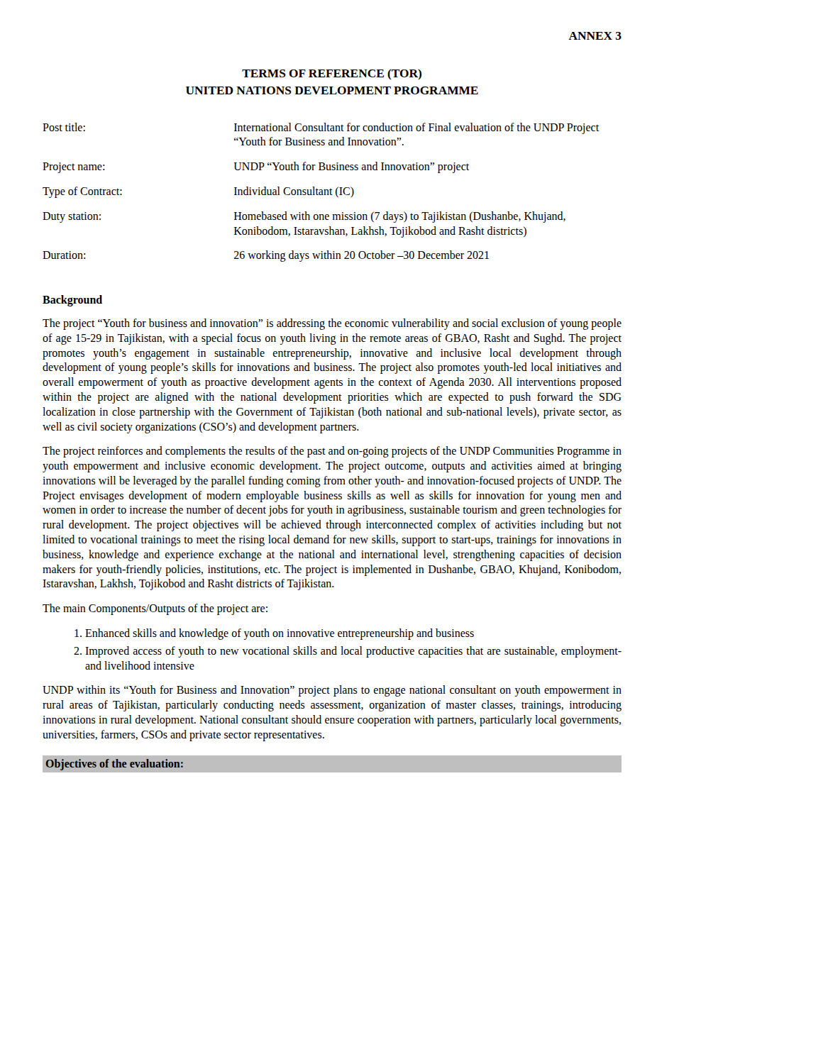ANNEX 3
TERMS OF REFERENCE (TOR)
UNITED NATIONS DEVELOPMENT PROGRAMME
| Post title: | International Consultant for conduction of Final evaluation of the UNDP Project “Youth for Business and Innovation”. |
| Project name: | UNDP “Youth for Business and Innovation” project |
| Type of Contract: | Individual Consultant (IC) |
| Duty station: | Homebased with one mission (7 days) to Tajikistan (Dushanbe, Khujand, Konibodom, Istaravshan, Lakhsh, Tojikobod and Rasht districts) |
| Duration: | 26 working days within 20 October –30 December 2021 |
Background
The project “Youth for business and innovation” is addressing the economic vulnerability and social exclusion of young people of age 15-29 in Tajikistan, with a special focus on youth living in the remote areas of GBAO, Rasht and Sughd. The project promotes youth’s engagement in sustainable entrepreneurship, innovative and inclusive local development through development of young people’s skills for innovations and business. The project also promotes youth-led local initiatives and overall empowerment of youth as proactive development agents in the context of Agenda 2030. All interventions proposed within the project are aligned with the national development priorities which are expected to push forward the SDG localization in close partnership with the Government of Tajikistan (both national and sub-national levels), private sector, as well as civil society organizations (CSO’s) and development partners.
The project reinforces and complements the results of the past and on-going projects of the UNDP Communities Programme in youth empowerment and inclusive economic development. The project outcome, outputs and activities aimed at bringing innovations will be leveraged by the parallel funding coming from other youth- and innovation-focused projects of UNDP. The Project envisages development of modern employable business skills as well as skills for innovation for young men and women in order to increase the number of decent jobs for youth in agribusiness, sustainable tourism and green technologies for rural development. The project objectives will be achieved through interconnected complex of activities including but not limited to vocational trainings to meet the rising local demand for new skills, support to start-ups, trainings for innovations in business, knowledge and experience exchange at the national and international level, strengthening capacities of decision makers for youth-friendly policies, institutions, etc. The project is implemented in Dushanbe, GBAO, Khujand, Konibodom, Istaravshan, Lakhsh, Tojikobod and Rasht districts of Tajikistan.
The main Components/Outputs of the project are:
Enhanced skills and knowledge of youth on innovative entrepreneurship and business
Improved access of youth to new vocational skills and local productive capacities that are sustainable, employment- and livelihood intensive
UNDP within its “Youth for Business and Innovation” project plans to engage national consultant on youth empowerment in rural areas of Tajikistan, particularly conducting needs assessment, organization of master classes, trainings, introducing innovations in rural development. National consultant should ensure cooperation with partners, particularly local governments, universities, farmers, CSOs and private sector representatives.
Objectives of the evaluation: